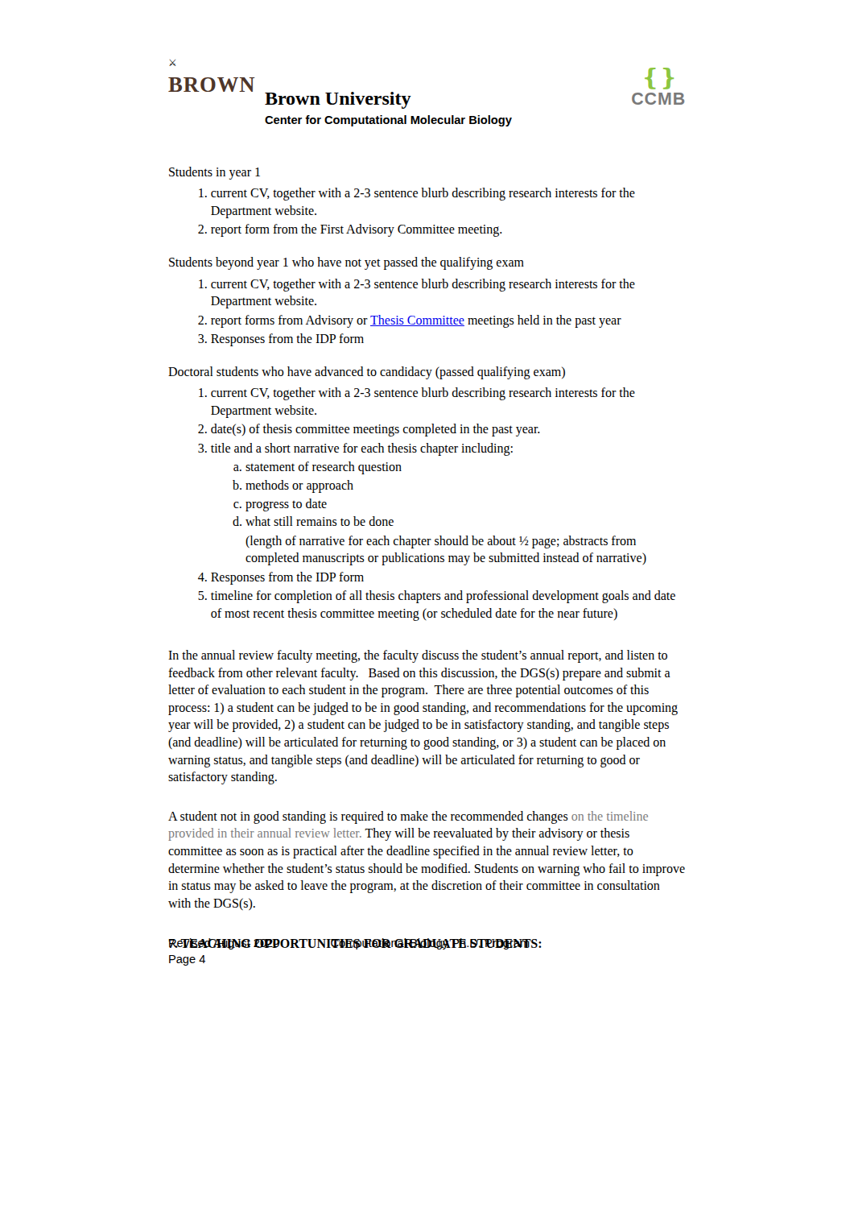⚔ BROWN
Brown University
Center for Computational Molecular Biology
❴❵ CCMB
Students in year 1
current CV, together with a 2-3 sentence blurb describing research interests for the Department website.
report form from the First Advisory Committee meeting.
Students beyond year 1 who have not yet passed the qualifying exam
current CV, together with a 2-3 sentence blurb describing research interests for the Department website.
report forms from Advisory or Thesis Committee meetings held in the past year
Responses from the IDP form
Doctoral students who have advanced to candidacy (passed qualifying exam)
current CV, together with a 2-3 sentence blurb describing research interests for the Department website.
date(s) of thesis committee meetings completed in the past year.
title and a short narrative for each thesis chapter including:
statement of research question
methods or approach
progress to date
what still remains to be done (length of narrative for each chapter should be about ½ page; abstracts from completed manuscripts or publications may be submitted instead of narrative)
Responses from the IDP form
timeline for completion of all thesis chapters and professional development goals and date of most recent thesis committee meeting (or scheduled date for the near future)
In the annual review faculty meeting, the faculty discuss the student’s annual report, and listen to feedback from other relevant faculty. Based on this discussion, the DGS(s) prepare and submit a letter of evaluation to each student in the program. There are three potential outcomes of this process: 1) a student can be judged to be in good standing, and recommendations for the upcoming year will be provided, 2) a student can be judged to be in satisfactory standing, and tangible steps (and deadline) will be articulated for returning to good standing, or 3) a student can be placed on warning status, and tangible steps (and deadline) will be articulated for returning to good or satisfactory standing.
A student not in good standing is required to make the recommended changes on the timeline provided in their annual review letter. They will be reevaluated by their advisory or thesis committee as soon as is practical after the deadline specified in the annual review letter, to determine whether the student’s status should be modified. Students on warning who fail to improve in status may be asked to leave the program, at the discretion of their committee in consultation with the DGS(s).
7. TEACHING OPPORTUNITIES FOR GRADUATE STUDENTS:
Revised August 2020
Computational Biology Ph.D. Program
Page 4